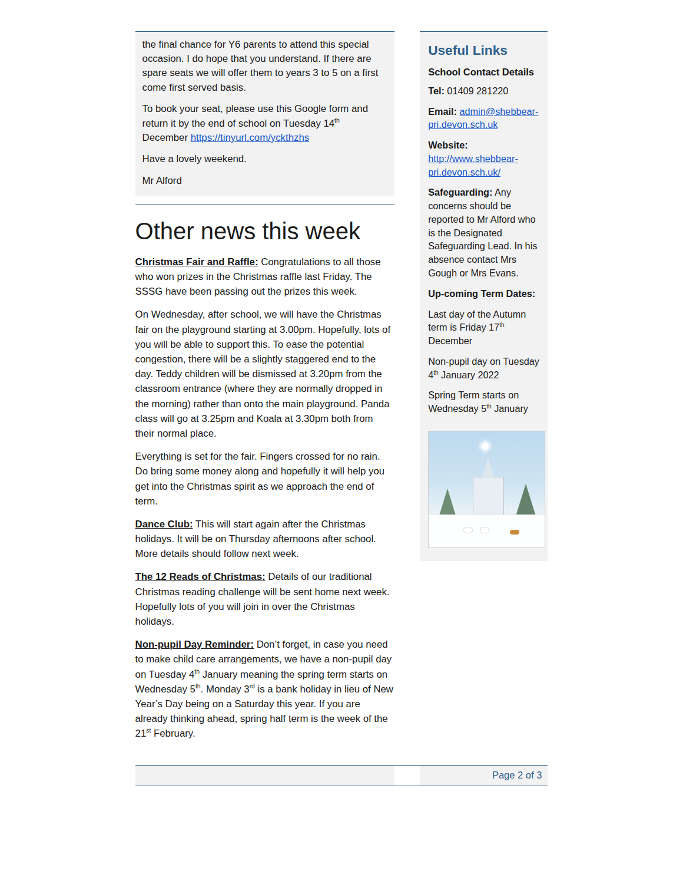the final chance for Y6 parents to attend this special occasion. I do hope that you understand. If there are spare seats we will offer them to years 3 to 5 on a first come first served basis.
To book your seat, please use this Google form and return it by the end of school on Tuesday 14th December https://tinyurl.com/yckthzhs
Have a lovely weekend.
Mr Alford
Other news this week
Christmas Fair and Raffle: Congratulations to all those who won prizes in the Christmas raffle last Friday. The SSSG have been passing out the prizes this week.
On Wednesday, after school, we will have the Christmas fair on the playground starting at 3.00pm. Hopefully, lots of you will be able to support this. To ease the potential congestion, there will be a slightly staggered end to the day. Teddy children will be dismissed at 3.20pm from the classroom entrance (where they are normally dropped in the morning) rather than onto the main playground. Panda class will go at 3.25pm and Koala at 3.30pm both from their normal place.
Everything is set for the fair. Fingers crossed for no rain. Do bring some money along and hopefully it will help you get into the Christmas spirit as we approach the end of term.
Dance Club: This will start again after the Christmas holidays. It will be on Thursday afternoons after school. More details should follow next week.
The 12 Reads of Christmas: Details of our traditional Christmas reading challenge will be sent home next week. Hopefully lots of you will join in over the Christmas holidays.
Non-pupil Day Reminder: Don’t forget, in case you need to make child care arrangements, we have a non-pupil day on Tuesday 4th January meaning the spring term starts on Wednesday 5th. Monday 3rd is a bank holiday in lieu of New Year’s Day being on a Saturday this year. If you are already thinking ahead, spring half term is the week of the 21st February.
Useful Links
School Contact Details
Tel: 01409 281220
Email: admin@shebbear-pri.devon.sch.uk
Website:
http://www.shebbear-pri.devon.sch.uk/
Safeguarding: Any concerns should be reported to Mr Alford who is the Designated Safeguarding Lead. In his absence contact Mrs Gough or Mrs Evans.
Up-coming Term Dates:
Last day of the Autumn term is Friday 17th December
Non-pupil day on Tuesday 4th January 2022
Spring Term starts on Wednesday 5th January
Page 2 of 3